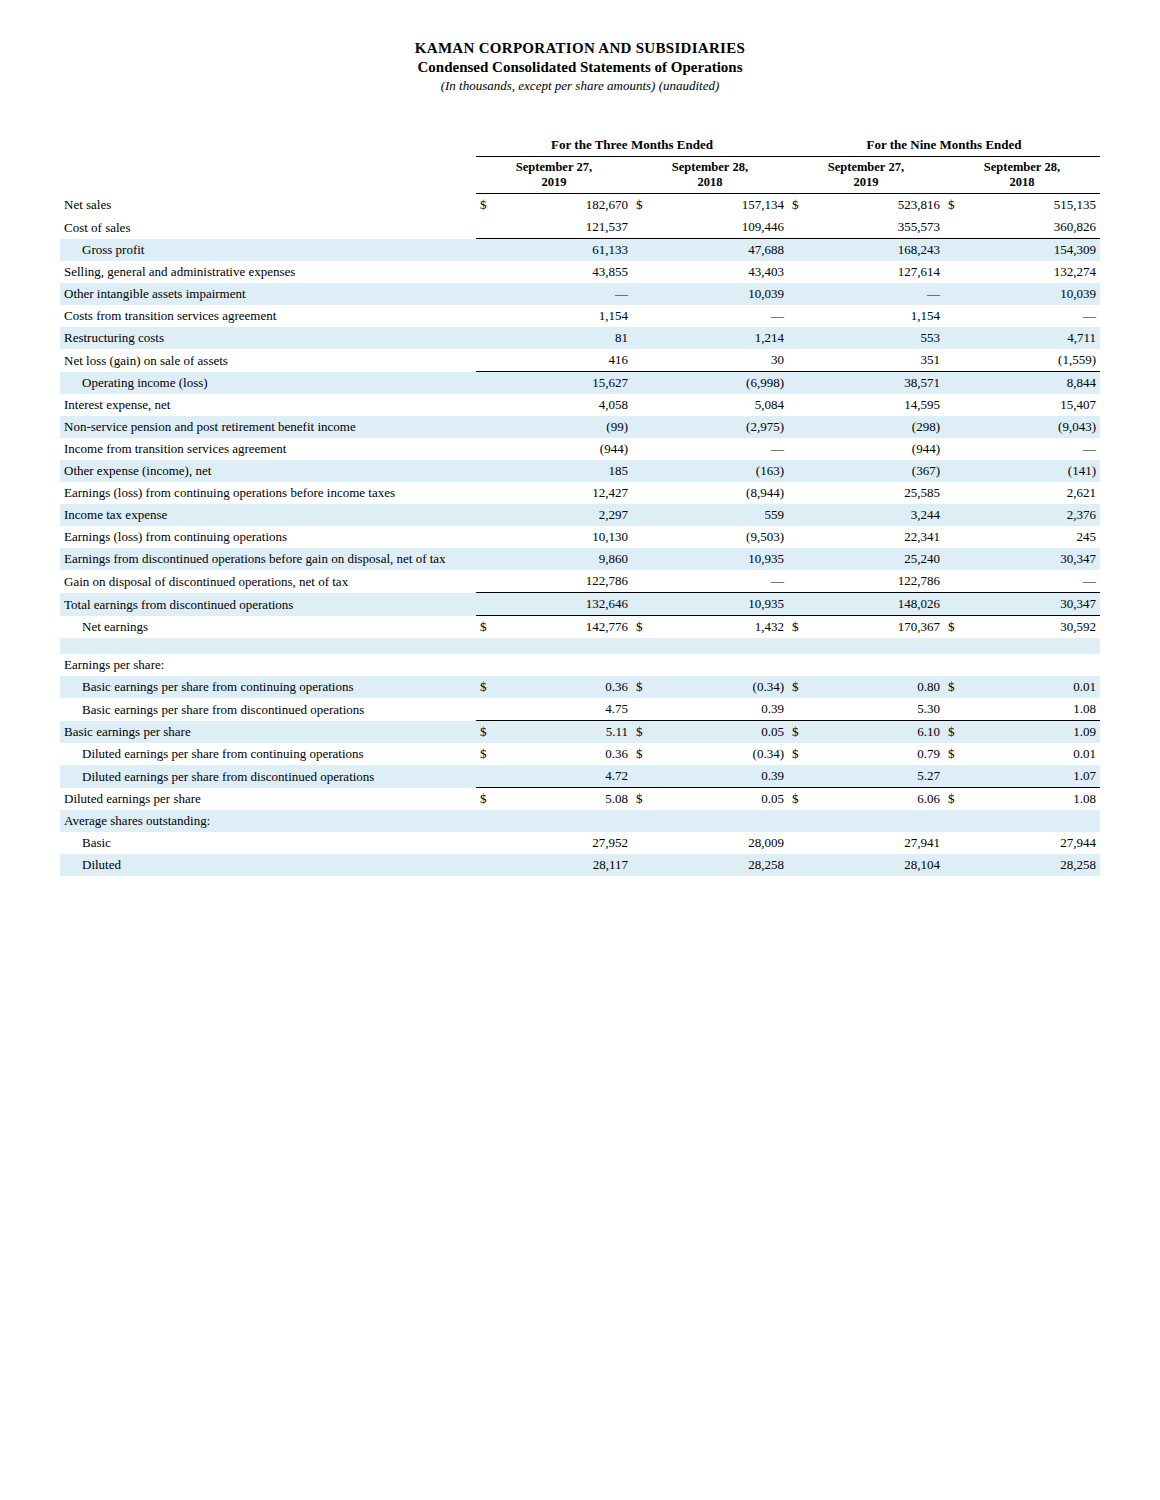KAMAN CORPORATION AND SUBSIDIARIES
Condensed Consolidated Statements of Operations
(In thousands, except per share amounts) (unaudited)
| | For the Three Months Ended | For the Nine Months Ended |
| | September 27, 2019 | September 28, 2018 | September 27, 2019 | September 28, 2018 |
| Net sales | $ | 182,670 | $ | 157,134 | $ | 523,816 | $ | 515,135 |
| Cost of sales | | 121,537 | | 109,446 | | 355,573 | | 360,826 |
| Gross profit | | 61,133 | | 47,688 | | 168,243 | | 154,309 |
| Selling, general and administrative expenses | | 43,855 | | 43,403 | | 127,614 | | 132,274 |
| Other intangible assets impairment | | — | | 10,039 | | — | | 10,039 |
| Costs from transition services agreement | | 1,154 | | — | | 1,154 | | — |
| Restructuring costs | | 81 | | 1,214 | | 553 | | 4,711 |
| Net loss (gain) on sale of assets | | 416 | | 30 | | 351 | | (1,559) |
| Operating income (loss) | | 15,627 | | (6,998) | | 38,571 | | 8,844 |
| Interest expense, net | | 4,058 | | 5,084 | | 14,595 | | 15,407 |
| Non-service pension and post retirement benefit income | | (99) | | (2,975) | | (298) | | (9,043) |
| Income from transition services agreement | | (944) | | — | | (944) | | — |
| Other expense (income), net | | 185 | | (163) | | (367) | | (141) |
| Earnings (loss) from continuing operations before income taxes | | 12,427 | | (8,944) | | 25,585 | | 2,621 |
| Income tax expense | | 2,297 | | 559 | | 3,244 | | 2,376 |
| Earnings (loss) from continuing operations | | 10,130 | | (9,503) | | 22,341 | | 245 |
| Earnings from discontinued operations before gain on disposal, net of tax | | 9,860 | | 10,935 | | 25,240 | | 30,347 |
| Gain on disposal of discontinued operations, net of tax | | 122,786 | | — | | 122,786 | | — |
| Total earnings from discontinued operations | | 132,646 | | 10,935 | | 148,026 | | 30,347 |
| Net earnings | $ | 142,776 | $ | 1,432 | $ | 170,367 | $ | 30,592 |
| Earnings per share: | | | | | | | | |
| Basic earnings per share from continuing operations | $ | 0.36 | $ | (0.34) | $ | 0.80 | $ | 0.01 |
| Basic earnings per share from discontinued operations | | 4.75 | | 0.39 | | 5.30 | | 1.08 |
| Basic earnings per share | $ | 5.11 | $ | 0.05 | $ | 6.10 | $ | 1.09 |
| Diluted earnings per share from continuing operations | $ | 0.36 | $ | (0.34) | $ | 0.79 | $ | 0.01 |
| Diluted earnings per share from discontinued operations | | 4.72 | | 0.39 | | 5.27 | | 1.07 |
| Diluted earnings per share | $ | 5.08 | $ | 0.05 | $ | 6.06 | $ | 1.08 |
| Average shares outstanding: | | | | | | | | |
| Basic | | 27,952 | | 28,009 | | 27,941 | | 27,944 |
| Diluted | | 28,117 | | 28,258 | | 28,104 | | 28,258 |